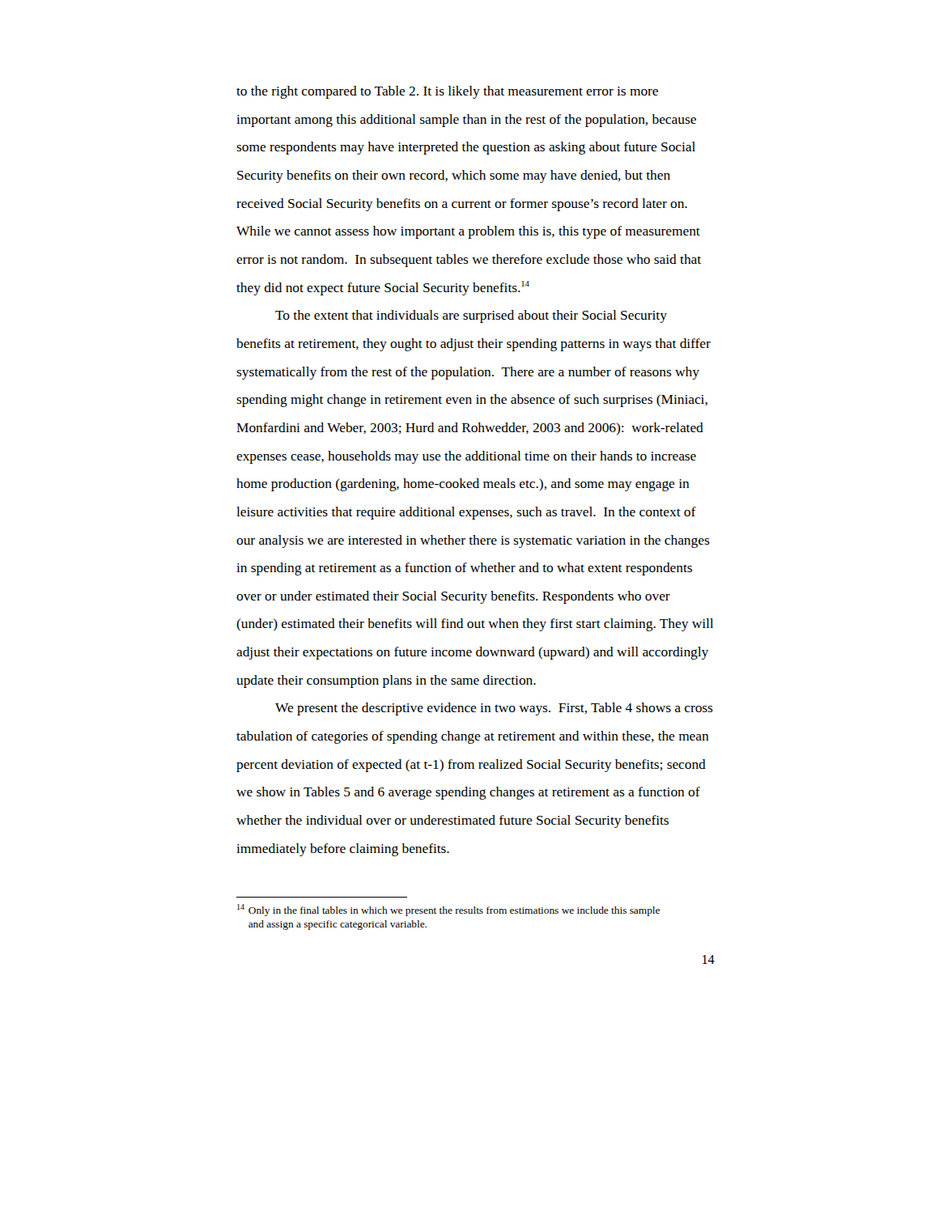to the right compared to Table 2. It is likely that measurement error is more important among this additional sample than in the rest of the population, because some respondents may have interpreted the question as asking about future Social Security benefits on their own record, which some may have denied, but then received Social Security benefits on a current or former spouse’s record later on. While we cannot assess how important a problem this is, this type of measurement error is not random. In subsequent tables we therefore exclude those who said that they did not expect future Social Security benefits.14
To the extent that individuals are surprised about their Social Security benefits at retirement, they ought to adjust their spending patterns in ways that differ systematically from the rest of the population. There are a number of reasons why spending might change in retirement even in the absence of such surprises (Miniaci, Monfardini and Weber, 2003; Hurd and Rohwedder, 2003 and 2006): work-related expenses cease, households may use the additional time on their hands to increase home production (gardening, home-cooked meals etc.), and some may engage in leisure activities that require additional expenses, such as travel. In the context of our analysis we are interested in whether there is systematic variation in the changes in spending at retirement as a function of whether and to what extent respondents over or under estimated their Social Security benefits. Respondents who over (under) estimated their benefits will find out when they first start claiming. They will adjust their expectations on future income downward (upward) and will accordingly update their consumption plans in the same direction.
We present the descriptive evidence in two ways. First, Table 4 shows a cross tabulation of categories of spending change at retirement and within these, the mean percent deviation of expected (at t-1) from realized Social Security benefits; second we show in Tables 5 and 6 average spending changes at retirement as a function of whether the individual over or underestimated future Social Security benefits immediately before claiming benefits.
14 Only in the final tables in which we present the results from estimations we include this sample and assign a specific categorical variable.
14